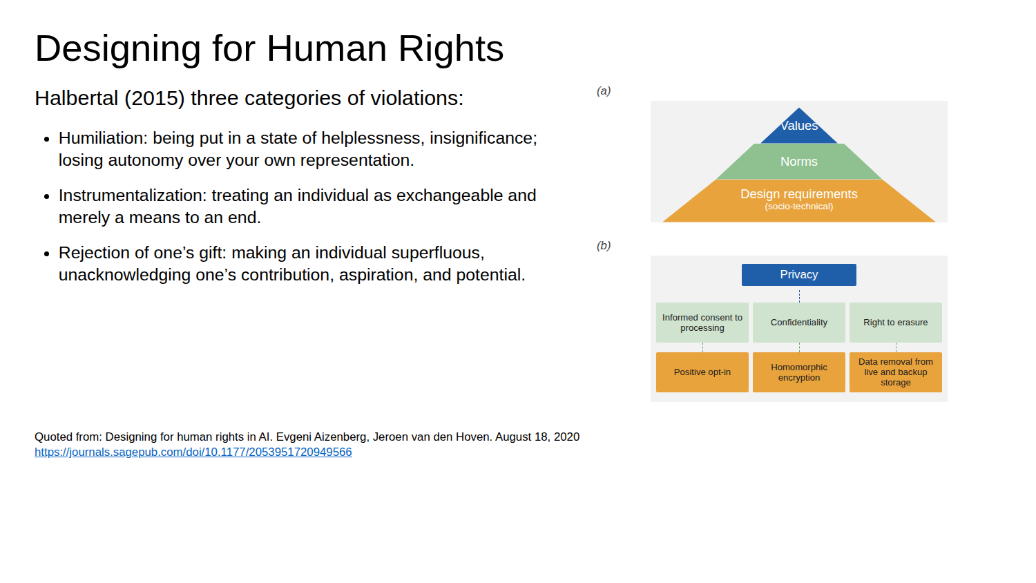Designing for Human Rights
Halbertal (2015) three categories of violations:
Humiliation: being put in a state of helplessness, insignificance; losing autonomy over your own representation.
Instrumentalization: treating an individual as exchangeable and merely a means to an end.
Rejection of one’s gift: making an individual superfluous, unacknowledging one’s contribution, aspiration, and potential.
(a)
Values
Norms
Design requirements (socio-technical)
(b)
Privacy
Informed consent to processing
Confidentiality
Right to erasure
Positive opt-in
Homomorphic encryption
Data removal from live and backup storage
Quoted from: Designing for human rights in AI. Evgeni Aizenberg, Jeroen van den Hoven. August 18, 2020
https://journals.sagepub.com/doi/10.1177/2053951720949566